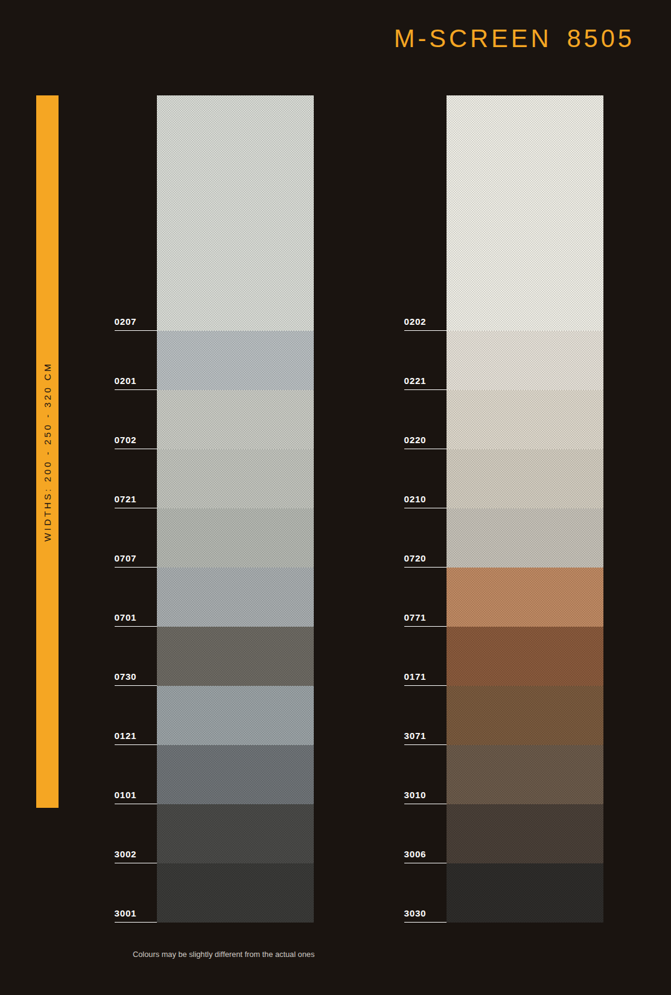M-SCREEN8505
WIDTHS: 200 - 250 - 320 CM
0207
0201
0702
0721
0707
0701
0730
0121
0101
3002
3001
0202
0221
0220
0210
0720
0771
0171
3071
3010
3006
3030
Colours may be slightly different from the actual ones